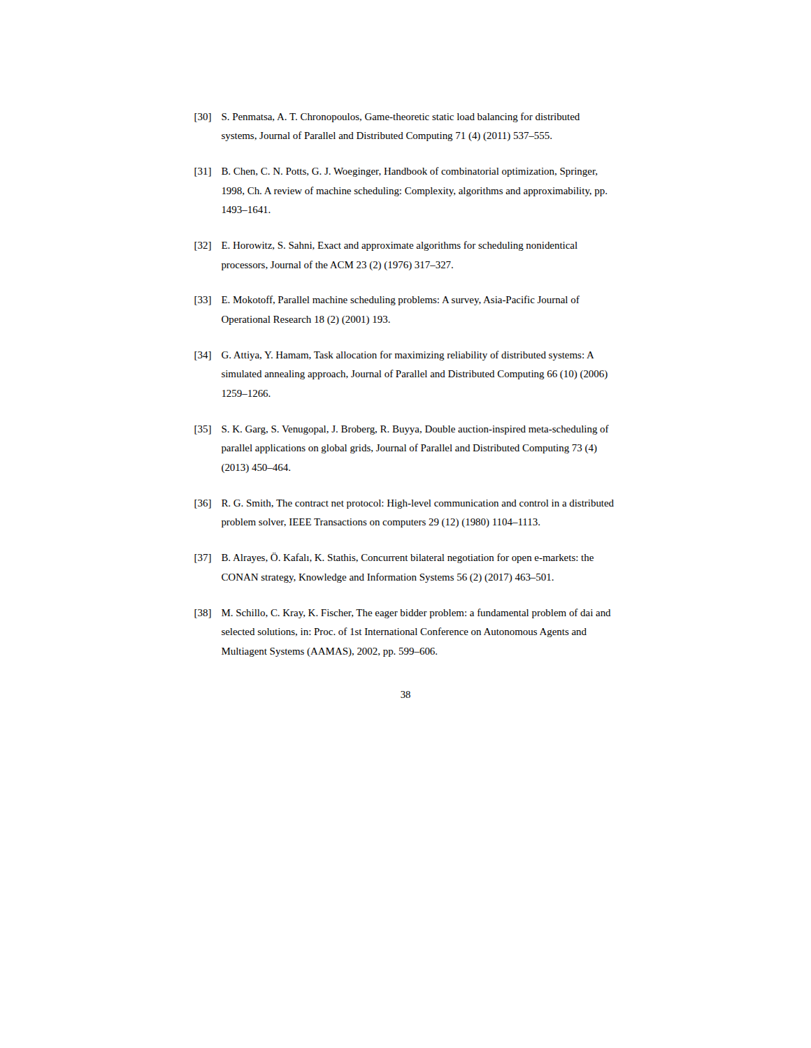[30] S. Penmatsa, A. T. Chronopoulos, Game-theoretic static load balancing for distributed systems, Journal of Parallel and Distributed Computing 71 (4) (2011) 537–555.
[31] B. Chen, C. N. Potts, G. J. Woeginger, Handbook of combinatorial optimization, Springer, 1998, Ch. A review of machine scheduling: Complexity, algorithms and approximability, pp. 1493–1641.
[32] E. Horowitz, S. Sahni, Exact and approximate algorithms for scheduling nonidentical processors, Journal of the ACM 23 (2) (1976) 317–327.
[33] E. Mokotoff, Parallel machine scheduling problems: A survey, Asia-Pacific Journal of Operational Research 18 (2) (2001) 193.
[34] G. Attiya, Y. Hamam, Task allocation for maximizing reliability of distributed systems: A simulated annealing approach, Journal of Parallel and Distributed Computing 66 (10) (2006) 1259–1266.
[35] S. K. Garg, S. Venugopal, J. Broberg, R. Buyya, Double auction-inspired meta-scheduling of parallel applications on global grids, Journal of Parallel and Distributed Computing 73 (4) (2013) 450–464.
[36] R. G. Smith, The contract net protocol: High-level communication and control in a distributed problem solver, IEEE Transactions on computers 29 (12) (1980) 1104–1113.
[37] B. Alrayes, Ö. Kafalı, K. Stathis, Concurrent bilateral negotiation for open e-markets: the CONAN strategy, Knowledge and Information Systems 56 (2) (2017) 463–501.
[38] M. Schillo, C. Kray, K. Fischer, The eager bidder problem: a fundamental problem of dai and selected solutions, in: Proc. of 1st International Conference on Autonomous Agents and Multiagent Systems (AAMAS), 2002, pp. 599–606.
38